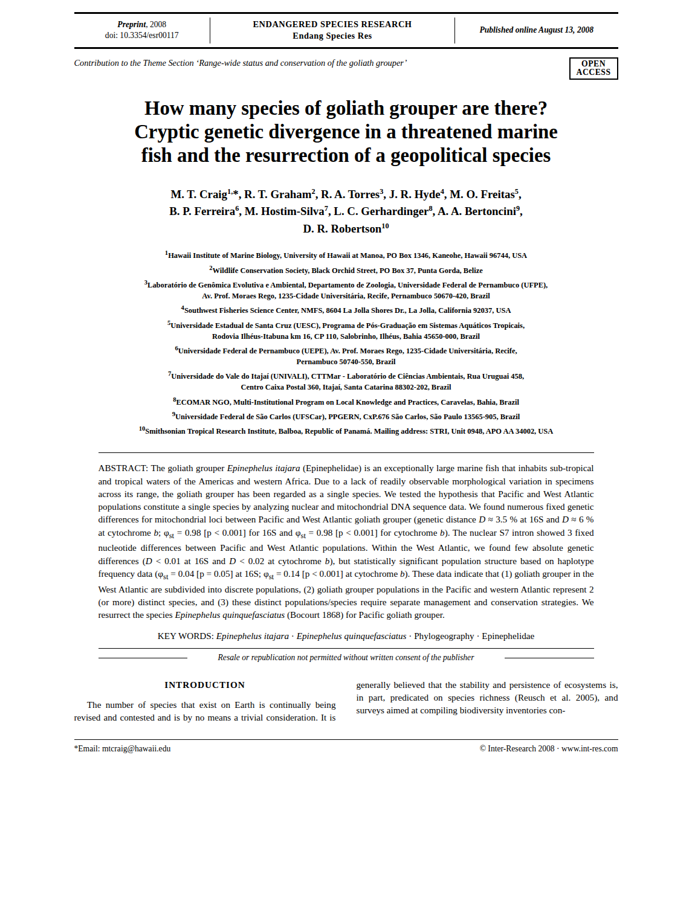| Preprint , 2008 doi: 10.3354/esr00117 | ENDANGERED SPECIES RESEARCH Endang Species Res | Published online August 13, 2008 |
Contribution to the Theme Section ‘Range-wide status and conservation of the goliath grouper’ OPEN
ACCESS
How many species of goliath grouper are there?
Cryptic genetic divergence in a threatened marine
fish and the resurrection of a geopolitical species
M. T. Craig1,*, R. T. Graham2, R. A. Torres3, J. R. Hyde4, M. O. Freitas5,
B. P. Ferreira6, M. Hostim-Silva7, L. C. Gerhardinger8, A. A. Bertoncini9,
D. R. Robertson10
1Hawaii Institute of Marine Biology, University of Hawaii at Manoa, PO Box 1346, Kaneohe, Hawaii 96744, USA
2Wildlife Conservation Society, Black Orchid Street, PO Box 37, Punta Gorda, Belize
3Laboratório de Genômica Evolutiva e Ambiental, Departamento de Zoologia, Universidade Federal de Pernambuco (UFPE),
Av. Prof. Moraes Rego, 1235-Cidade Universitária, Recife, Pernambuco 50670-420, Brazil
4Southwest Fisheries Science Center, NMFS, 8604 La Jolla Shores Dr., La Jolla, California 92037, USA
5Universidade Estadual de Santa Cruz (UESC), Programa de Pós-Graduação em Sistemas Aquáticos Tropicais,
Rodovia Ilhéus-Itabuna km 16, CP 110, Salobrinho, Ilhéus, Bahia 45650-000, Brazil
6Universidade Federal de Pernambuco (UEPE), Av. Prof. Moraes Rego, 1235-Cidade Universitária, Recife,
Pernambuco 50740-550, Brazil
7Universidade do Vale do Itajaí (UNIVALI), CTTMar - Laboratório de Ciências Ambientais, Rua Uruguai 458,
Centro Caixa Postal 360, Itajaí, Santa Catarina 88302-202, Brazil
8ECOMAR NGO, Multi-Institutional Program on Local Knowledge and Practices, Caravelas, Bahia, Brazil
9Universidade Federal de São Carlos (UFSCar), PPGERN, CxP.676 São Carlos, São Paulo 13565-905, Brazil
10Smithsonian Tropical Research Institute, Balboa, Republic of Panamá. Mailing address: STRI, Unit 0948, APO AA 34002, USA
ABSTRACT: The goliath grouper Epinephelus itajara (Epinephelidae) is an exceptionally large marine fish that inhabits sub-tropical and tropical waters of the Americas and western Africa. Due to a lack of readily observable morphological variation in specimens across its range, the goliath grouper has been regarded as a single species. We tested the hypothesis that Pacific and West Atlantic populations constitute a single species by analyzing nuclear and mitochondrial DNA sequence data. We found numerous fixed genetic differences for mitochondrial loci between Pacific and West Atlantic goliath grouper (genetic distance D ≈ 3.5 % at 16S and D ≈ 6 % at cytochrome b; φst = 0.98 [p < 0.001] for 16S and φst = 0.98 [p < 0.001] for cytochrome b). The nuclear S7 intron showed 3 fixed nucleotide differences between Pacific and West Atlantic populations. Within the West Atlantic, we found few absolute genetic differences (D < 0.01 at 16S and D < 0.02 at cytochrome b), but statistically significant population structure based on haplotype frequency data (φst = 0.04 [p = 0.05] at 16S; φst = 0.14 [p < 0.001] at cytochrome b). These data indicate that (1) goliath grouper in the West Atlantic are subdivided into discrete populations, (2) goliath grouper populations in the Pacific and western Atlantic represent 2 (or more) distinct species, and (3) these distinct populations/species require separate management and conservation strategies. We resurrect the species Epinephelus quinquefasciatus (Bocourt 1868) for Pacific goliath grouper.
KEY WORDS: Epinephelus itajara · Epinephelus quinquefasciatus · Phylogeography · Epinephelidae
Resale or republication not permitted without written consent of the publisher
INTRODUCTION
The number of species that exist on Earth is continually being revised and contested and is by no means a trivial consideration. It is generally believed that the stability and persistence of ecosystems is, in part, predicated on species richness (Reusch et al. 2005), and surveys aimed at compiling biodiversity inventories con-
Email: mtcraig@hawaii.edu © Inter-Research 2008 · www.int-res.com